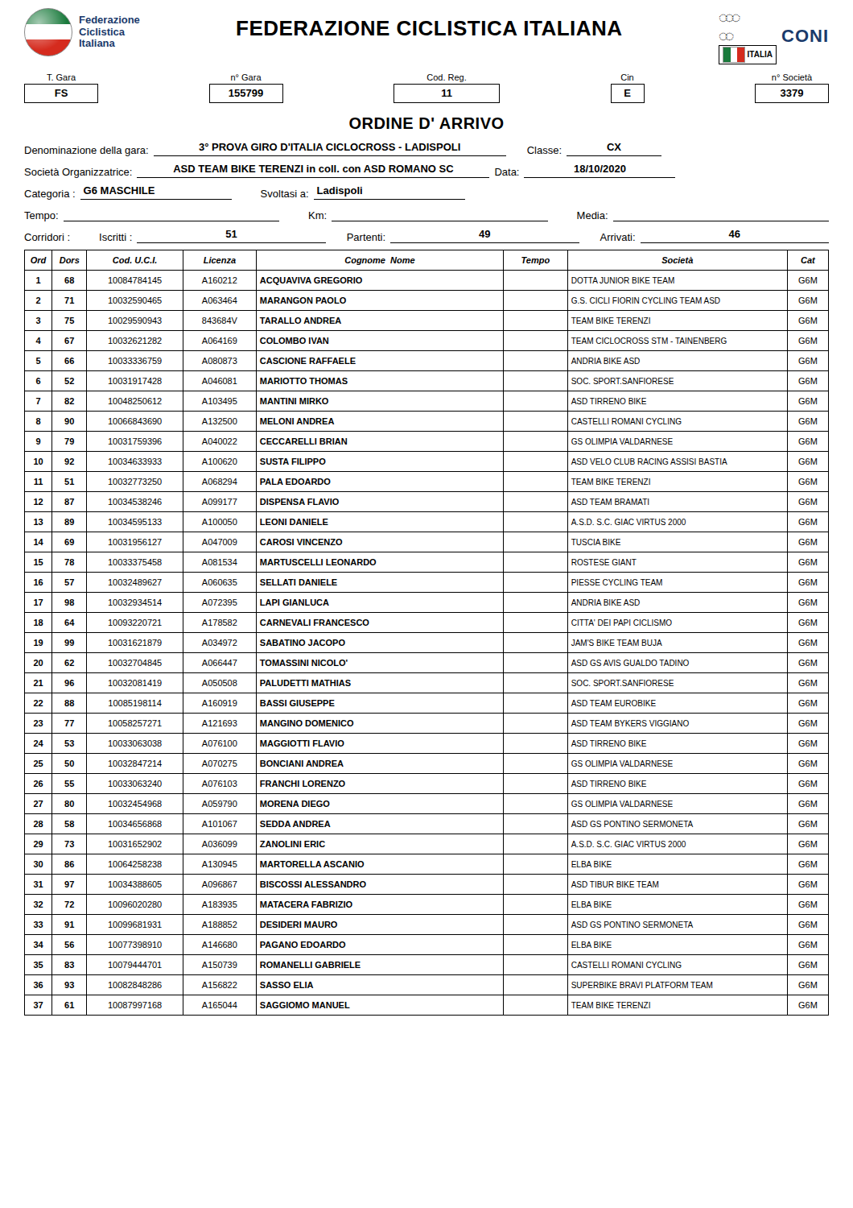Federazione
Ciclistica
Italiana
FEDERAZIONE CICLISTICA ITALIANA
◌◌◌
◌◌
ITALIA
CONI
T. Gara
FS
n° Gara
155799
Cod. Reg.
11
Cin
E
n° Società
3379
ORDINE D' ARRIVO
Denominazione della gara: 3° PROVA GIRO D'ITALIA CICLOCROSS - LADISPOLI Classe: CX
Società Organizzatrice: ASD TEAM BIKE TERENZI in coll. con ASD ROMANO SC Data: 18/10/2020
Categoria : G6 MASCHILE Svoltasi a: Ladispoli
Tempo: Km: Media:
Corridori : Iscritti : 51 Partenti: 49 Arrivati: 46
| Ord | Dors | Cod. U.C.I. | Licenza | Cognome Nome | Tempo | Società | Cat |
| --- | --- | --- | --- | --- | --- | --- | --- |
| 1 | 68 | 10084784145 | A160212 | ACQUAVIVA GREGORIO | | DOTTA JUNIOR BIKE TEAM | G6M |
| 2 | 71 | 10032590465 | A063464 | MARANGON PAOLO | | G.S. CICLI FIORIN CYCLING TEAM ASD | G6M |
| 3 | 75 | 10029590943 | 843684V | TARALLO ANDREA | | TEAM BIKE TERENZI | G6M |
| 4 | 67 | 10032621282 | A064169 | COLOMBO IVAN | | TEAM CICLOCROSS STM - TAINENBERG | G6M |
| 5 | 66 | 10033336759 | A080873 | CASCIONE RAFFAELE | | ANDRIA BIKE ASD | G6M |
| 6 | 52 | 10031917428 | A046081 | MARIOTTO THOMAS | | SOC. SPORT.SANFIORESE | G6M |
| 7 | 82 | 10048250612 | A103495 | MANTINI MIRKO | | ASD TIRRENO BIKE | G6M |
| 8 | 90 | 10066843690 | A132500 | MELONI ANDREA | | CASTELLI ROMANI CYCLING | G6M |
| 9 | 79 | 10031759396 | A040022 | CECCARELLI BRIAN | | GS OLIMPIA VALDARNESE | G6M |
| 10 | 92 | 10034633933 | A100620 | SUSTA FILIPPO | | ASD VELO CLUB RACING ASSISI BASTIA | G6M |
| 11 | 51 | 10032773250 | A068294 | PALA EDOARDO | | TEAM BIKE TERENZI | G6M |
| 12 | 87 | 10034538246 | A099177 | DISPENSA FLAVIO | | ASD TEAM BRAMATI | G6M |
| 13 | 89 | 10034595133 | A100050 | LEONI DANIELE | | A.S.D. S.C. GIAC VIRTUS 2000 | G6M |
| 14 | 69 | 10031956127 | A047009 | CAROSI VINCENZO | | TUSCIA BIKE | G6M |
| 15 | 78 | 10033375458 | A081534 | MARTUSCELLI LEONARDO | | ROSTESE GIANT | G6M |
| 16 | 57 | 10032489627 | A060635 | SELLATI DANIELE | | PIESSE CYCLING TEAM | G6M |
| 17 | 98 | 10032934514 | A072395 | LAPI GIANLUCA | | ANDRIA BIKE ASD | G6M |
| 18 | 64 | 10093220721 | A178582 | CARNEVALI FRANCESCO | | CITTA' DEI PAPI CICLISMO | G6M |
| 19 | 99 | 10031621879 | A034972 | SABATINO JACOPO | | JAM'S BIKE TEAM BUJA | G6M |
| 20 | 62 | 10032704845 | A066447 | TOMASSINI NICOLO' | | ASD GS AVIS GUALDO TADINO | G6M |
| 21 | 96 | 10032081419 | A050508 | PALUDETTI MATHIAS | | SOC. SPORT.SANFIORESE | G6M |
| 22 | 88 | 10085198114 | A160919 | BASSI GIUSEPPE | | ASD TEAM EUROBIKE | G6M |
| 23 | 77 | 10058257271 | A121693 | MANGINO DOMENICO | | ASD TEAM BYKERS VIGGIANO | G6M |
| 24 | 53 | 10033063038 | A076100 | MAGGIOTTI FLAVIO | | ASD TIRRENO BIKE | G6M |
| 25 | 50 | 10032847214 | A070275 | BONCIANI ANDREA | | GS OLIMPIA VALDARNESE | G6M |
| 26 | 55 | 10033063240 | A076103 | FRANCHI LORENZO | | ASD TIRRENO BIKE | G6M |
| 27 | 80 | 10032454968 | A059790 | MORENA DIEGO | | GS OLIMPIA VALDARNESE | G6M |
| 28 | 58 | 10034656868 | A101067 | SEDDA ANDREA | | ASD GS PONTINO SERMONETA | G6M |
| 29 | 73 | 10031652902 | A036099 | ZANOLINI ERIC | | A.S.D. S.C. GIAC VIRTUS 2000 | G6M |
| 30 | 86 | 10064258238 | A130945 | MARTORELLA ASCANIO | | ELBA BIKE | G6M |
| 31 | 97 | 10034388605 | A096867 | BISCOSSI ALESSANDRO | | ASD TIBUR BIKE TEAM | G6M |
| 32 | 72 | 10096020280 | A183935 | MATACERA FABRIZIO | | ELBA BIKE | G6M |
| 33 | 91 | 10099681931 | A188852 | DESIDERI MAURO | | ASD GS PONTINO SERMONETA | G6M |
| 34 | 56 | 10077398910 | A146680 | PAGANO EDOARDO | | ELBA BIKE | G6M |
| 35 | 83 | 10079444701 | A150739 | ROMANELLI GABRIELE | | CASTELLI ROMANI CYCLING | G6M |
| 36 | 93 | 10082848286 | A156822 | SASSO ELIA | | SUPERBIKE BRAVI PLATFORM TEAM | G6M |
| 37 | 61 | 10087997168 | A165044 | SAGGIOMO MANUEL | | TEAM BIKE TERENZI | G6M |